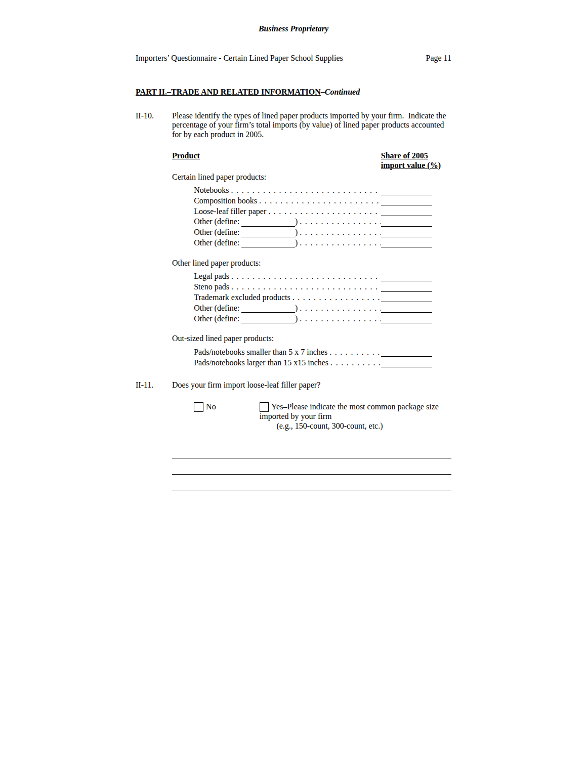Business Proprietary
Importers’ Questionnaire - Certain Lined Paper School Supplies
Page 11
PART II.–TRADE AND RELATED INFORMATION–Continued
II-10.
Please identify the types of lined paper products imported by your firm. Indicate the percentage of your firm’s total imports (by value) of lined paper products accounted for by each product in 2005.
Product
Share of 2005
import value (%)
Certain lined paper products:
Notebooks . . . . . . . . . . . . . . . . . . . . . . . . . . . . . . . . . . . . . . . . . . .
Composition books . . . . . . . . . . . . . . . . . . . . . . . . . . . . . . . . . . . .
Loose-leaf filler paper . . . . . . . . . . . . . . . . . . . . . . . . . . . . . . . . . .
Other (define: ) . . . . . . . . . . . . . . . . . . . . . . . . . . . .
Other (define: ) . . . . . . . . . . . . . . . . . . . . . . . . . . . .
Other (define: ) . . . . . . . . . . . . . . . . . . . . . . . . . . . .
Other lined paper products:
Legal pads . . . . . . . . . . . . . . . . . . . . . . . . . . . . . . . . . . . . . . . . . . .
Steno pads . . . . . . . . . . . . . . . . . . . . . . . . . . . . . . . . . . . . . . . . . .
Trademark excluded products . . . . . . . . . . . . . . . . . . . . . . . . . . .
Other (define: ) . . . . . . . . . . . . . . . . . . . . . . . . . . . .
Other (define: ) . . . . . . . . . . . . . . . . . . . . . . . . . . . .
Out-sized lined paper products:
Pads/notebooks smaller than 5 x 7 inches . . . . . . . . . . . . . . . . .
Pads/notebooks larger than 15 x15 inches . . . . . . . . . . . . . . . . .
II-11.
Does your firm import loose-leaf filler paper?
No
Yes–Please indicate the most common package size imported by your firm
(e.g., 150-count, 300-count, etc.)